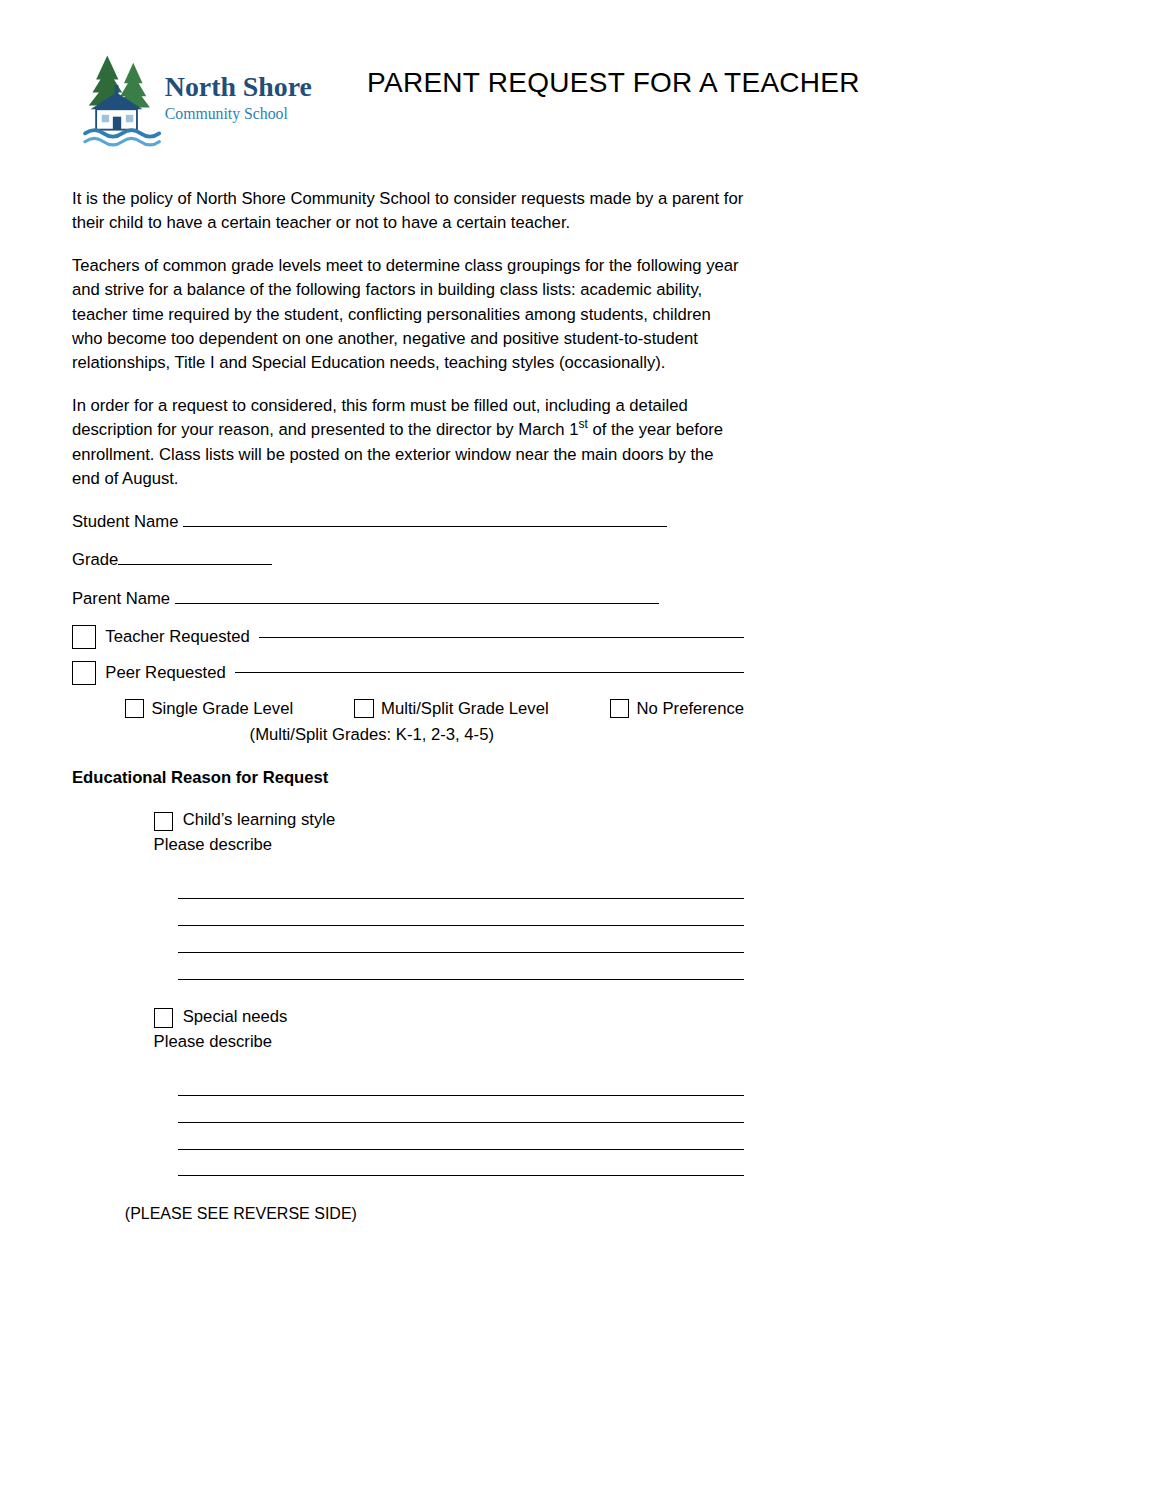North Shore Community School North Shore Community School
Parent Request for a Teacher
It is the policy of North Shore Community School to consider requests made by a parent for their child to have a certain teacher or not to have a certain teacher.
Teachers of common grade levels meet to determine class groupings for the following year and strive for a balance of the following factors in building class lists: academic ability, teacher time required by the student, conflicting personalities among students, children who become too dependent on one another, negative and positive student-to-student relationships, Title I and Special Education needs, teaching styles (occasionally).
In order for a request to considered, this form must be filled out, including a detailed description for your reason, and presented to the director by March 1st of the year before enrollment. Class lists will be posted on the exterior window near the main doors by the end of August.
Student Name
Grade
Parent Name
Teacher Requested
Peer Requested
Single Grade Level Multi/Split Grade Level No Preference
(Multi/Split Grades: K-1, 2-3, 4-5)
Educational Reason for Request
Child’s learning style
Please describe
Special needs
Please describe
(PLEASE SEE REVERSE SIDE)